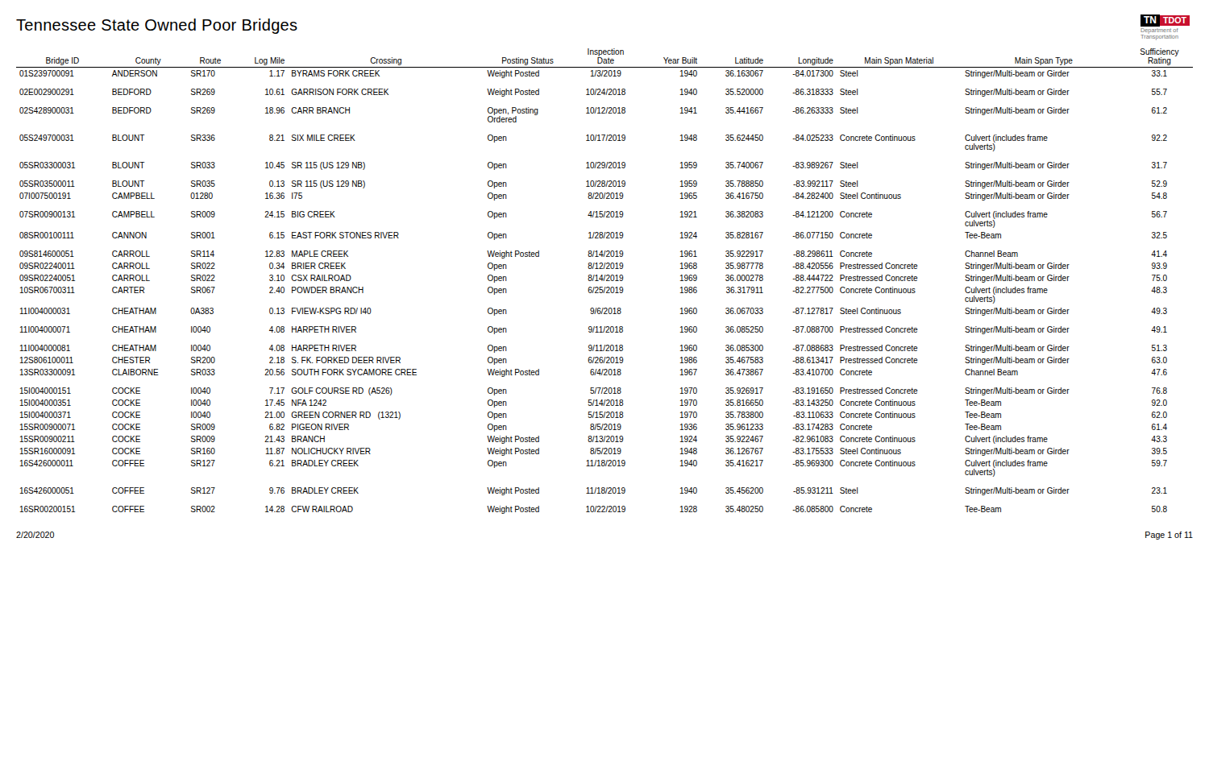TN TDOT Department of
Transportation
Tennessee State Owned Poor Bridges
| Bridge ID | County | Route | Log Mile | Crossing | Posting Status | Inspection Date | Year Built | Latitude | Longitude | Main Span Material | Main Span Type | Sufficiency Rating |
| --- | --- | --- | --- | --- | --- | --- | --- | --- | --- | --- | --- | --- |
| 01S239700091 | ANDERSON | SR170 | 1.17 | BYRAMS FORK CREEK | Weight Posted | 1/3/2019 | 1940 | 36.163067 | -84.017300 | Steel | Stringer/Multi-beam or Girder | 33.1 |
| 02E002900291 | BEDFORD | SR269 | 10.61 | GARRISON FORK CREEK | Weight Posted | 10/24/2018 | 1940 | 35.520000 | -86.318333 | Steel | Stringer/Multi-beam or Girder | 55.7 |
| 02S428900031 | BEDFORD | SR269 | 18.96 | CARR BRANCH | Open, Posting Ordered | 10/12/2018 | 1941 | 35.441667 | -86.263333 | Steel | Stringer/Multi-beam or Girder | 61.2 |
| 05S249700031 | BLOUNT | SR336 | 8.21 | SIX MILE CREEK | Open | 10/17/2019 | 1948 | 35.624450 | -84.025233 | Concrete Continuous | Culvert (includes frame culverts) | 92.2 |
| 05SR03300031 | BLOUNT | SR033 | 10.45 | SR 115 (US 129 NB) | Open | 10/29/2019 | 1959 | 35.740067 | -83.989267 | Steel | Stringer/Multi-beam or Girder | 31.7 |
| 05SR03500011 | BLOUNT | SR035 | 0.13 | SR 115 (US 129 NB) | Open | 10/28/2019 | 1959 | 35.788850 | -83.992117 | Steel | Stringer/Multi-beam or Girder | 52.9 |
| 07I007500191 | CAMPBELL | 01280 | 16.36 | I75 | Open | 8/20/2019 | 1965 | 36.416750 | -84.282400 | Steel Continuous | Stringer/Multi-beam or Girder | 54.8 |
| 07SR00900131 | CAMPBELL | SR009 | 24.15 | BIG CREEK | Open | 4/15/2019 | 1921 | 36.382083 | -84.121200 | Concrete | Culvert (includes frame culverts) | 56.7 |
| 08SR00100111 | CANNON | SR001 | 6.15 | EAST FORK STONES RIVER | Open | 1/28/2019 | 1924 | 35.828167 | -86.077150 | Concrete | Tee-Beam | 32.5 |
| 09S814600051 | CARROLL | SR114 | 12.83 | MAPLE CREEK | Weight Posted | 8/14/2019 | 1961 | 35.922917 | -88.298611 | Concrete | Channel Beam | 41.4 |
| 09SR02240011 | CARROLL | SR022 | 0.34 | BRIER CREEK | Open | 8/12/2019 | 1968 | 35.987778 | -88.420556 | Prestressed Concrete | Stringer/Multi-beam or Girder | 93.9 |
| 09SR02240051 | CARROLL | SR022 | 3.10 | CSX RAILROAD | Open | 8/14/2019 | 1969 | 36.000278 | -88.444722 | Prestressed Concrete | Stringer/Multi-beam or Girder | 75.0 |
| 10SR06700311 | CARTER | SR067 | 2.40 | POWDER BRANCH | Open | 6/25/2019 | 1986 | 36.317911 | -82.277500 | Concrete Continuous | Culvert (includes frame culverts) | 48.3 |
| 11I004000031 | CHEATHAM | 0A383 | 0.13 | FVIEW-KSPG RD/ I40 | Open | 9/6/2018 | 1960 | 36.067033 | -87.127817 | Steel Continuous | Stringer/Multi-beam or Girder | 49.3 |
| 11I004000071 | CHEATHAM | I0040 | 4.08 | HARPETH RIVER | Open | 9/11/2018 | 1960 | 36.085250 | -87.088700 | Prestressed Concrete | Stringer/Multi-beam or Girder | 49.1 |
| 11I004000081 | CHEATHAM | I0040 | 4.08 | HARPETH RIVER | Open | 9/11/2018 | 1960 | 36.085300 | -87.088683 | Prestressed Concrete | Stringer/Multi-beam or Girder | 51.3 |
| 12S806100011 | CHESTER | SR200 | 2.18 | S. FK. FORKED DEER RIVER | Open | 6/26/2019 | 1986 | 35.467583 | -88.613417 | Prestressed Concrete | Stringer/Multi-beam or Girder | 63.0 |
| 13SR03300091 | CLAIBORNE | SR033 | 20.56 | SOUTH FORK SYCAMORE CREE | Weight Posted | 6/4/2018 | 1967 | 36.473867 | -83.410700 | Concrete | Channel Beam | 47.6 |
| 15I004000151 | COCKE | I0040 | 7.17 | GOLF COURSE RD (A526) | Open | 5/7/2018 | 1970 | 35.926917 | -83.191650 | Prestressed Concrete | Stringer/Multi-beam or Girder | 76.8 |
| 15I004000351 | COCKE | I0040 | 17.45 | NFA 1242 | Open | 5/14/2018 | 1970 | 35.816650 | -83.143250 | Concrete Continuous | Tee-Beam | 92.0 |
| 15I004000371 | COCKE | I0040 | 21.00 | GREEN CORNER RD (1321) | Open | 5/15/2018 | 1970 | 35.783800 | -83.110633 | Concrete Continuous | Tee-Beam | 62.0 |
| 15SR00900071 | COCKE | SR009 | 6.82 | PIGEON RIVER | Open | 8/5/2019 | 1936 | 35.961233 | -83.174283 | Concrete | Tee-Beam | 61.4 |
| 15SR00900211 | COCKE | SR009 | 21.43 | BRANCH | Weight Posted | 8/13/2019 | 1924 | 35.922467 | -82.961083 | Concrete Continuous | Culvert (includes frame | 43.3 |
| 15SR16000091 | COCKE | SR160 | 11.87 | NOLICHUCKY RIVER | Weight Posted | 8/5/2019 | 1948 | 36.126767 | -83.175533 | Steel Continuous | Stringer/Multi-beam or Girder | 39.5 |
| 16S426000011 | COFFEE | SR127 | 6.21 | BRADLEY CREEK | Open | 11/18/2019 | 1940 | 35.416217 | -85.969300 | Concrete Continuous | Culvert (includes frame culverts) | 59.7 |
| 16S426000051 | COFFEE | SR127 | 9.76 | BRADLEY CREEK | Weight Posted | 11/18/2019 | 1940 | 35.456200 | -85.931211 | Steel | Stringer/Multi-beam or Girder | 23.1 |
| 16SR00200151 | COFFEE | SR002 | 14.28 | CFW RAILROAD | Weight Posted | 10/22/2019 | 1928 | 35.480250 | -86.085800 | Concrete | Tee-Beam | 50.8 |
2/20/2020 Page 1 of 11